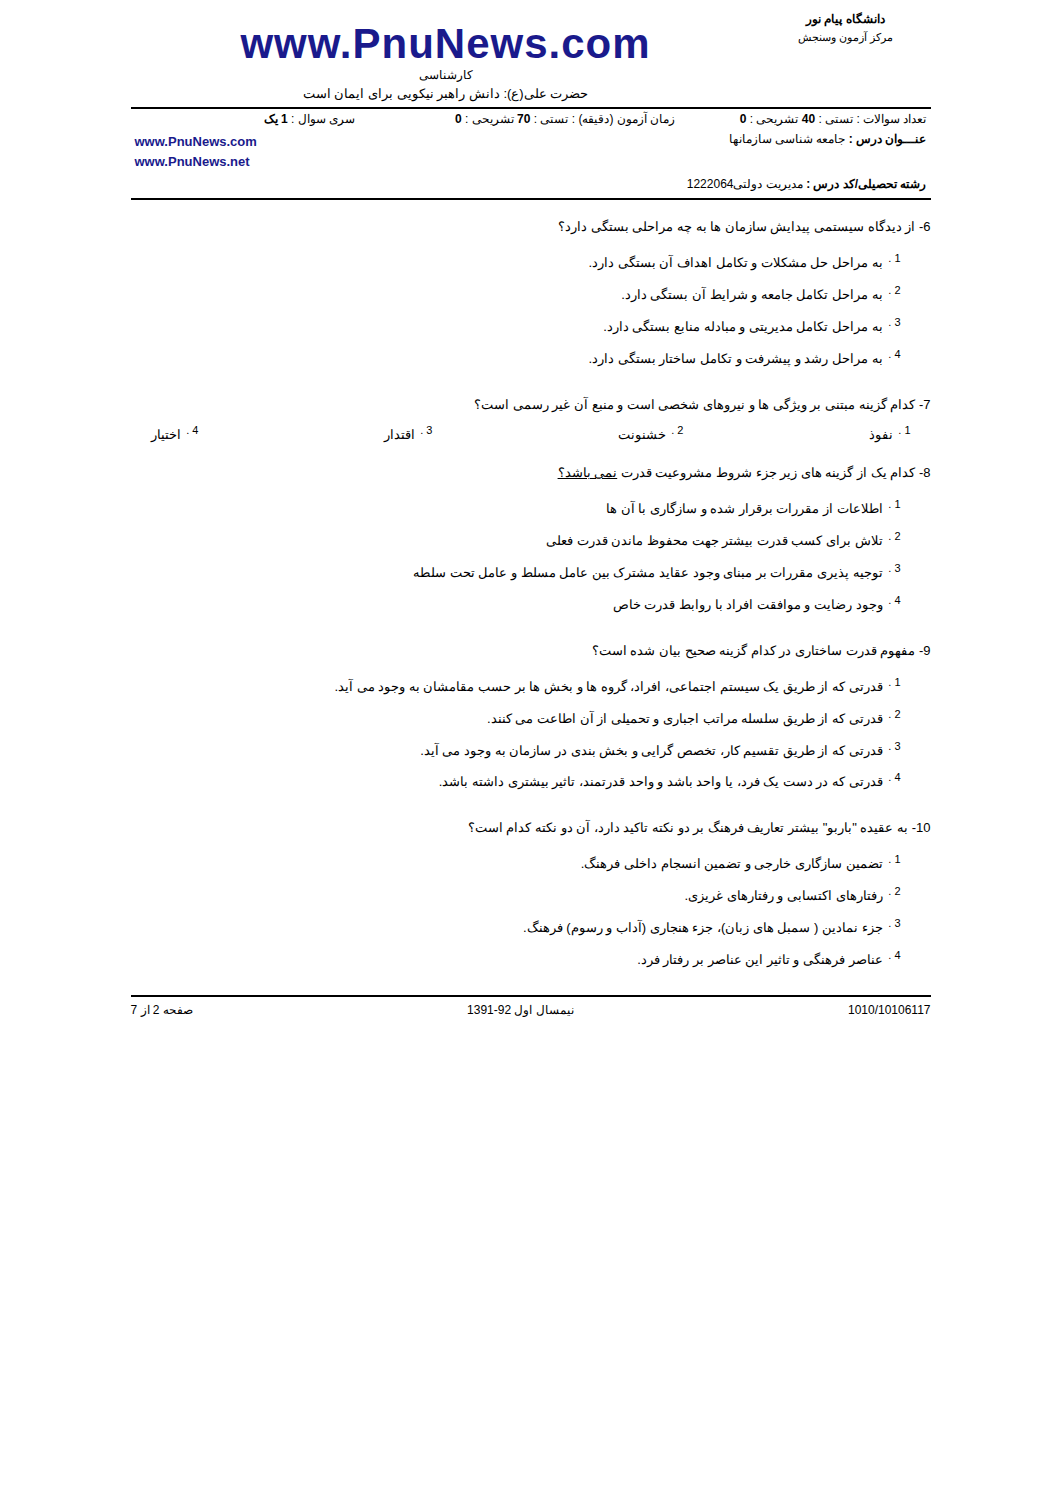دانشگاه پیام نور
مرکز آزمون وسنجش
www.PnuNews.com
کارشناسی
حضرت علی(ع): دانش راهبر نیکویی برای ایمان است
| تعداد سوالات : تستی : 40 تشریحی : 0 | زمان آزمون (دقیقه) : تستی : 70 تشریحی : 0 | سری سوال : 1 یک |
| عنـــوان درس : جامعه شناسی سازمانها | www.PnuNews.com www.PnuNews.net |
| رشته تحصیلی/کد درس : مدیریت دولتی1222064 |
6- از دیدگاه سیستمی پیدایش سازمان ها به چه مراحلی بستگی دارد؟
1 . به مراحل حل مشکلات و تکامل اهداف آن بستگی دارد.
2 . به مراحل تکامل جامعه و شرایط آن بستگی دارد.
3 . به مراحل تکامل مدیریتی و مبادله منابع بستگی دارد.
4 . به مراحل رشد و پیشرفت و تکامل ساختار بستگی دارد.
7- کدام گزینه مبتنی بر ویژگی ها و نیروهای شخصی است و منبع آن غیر رسمی است؟
1 . نفوذ 2 . خشنونت 3 . اقتدار 4 . اختیار
8- کدام یک از گزینه های زیر جزء شروط مشروعیت قدرت نمی باشد؟
1 . اطلاعات از مقررات برقرار شده و سازگاری با آن ها
2 . تلاش برای کسب قدرت بیشتر جهت محفوظ ماندن قدرت فعلی
3 . توجیه پذیری مقررات بر مبنای وجود عقاید مشترک بین عامل مسلط و عامل تحت سلطه
4 . وجود رضایت و موافقت افراد با روابط قدرت خاص
9- مفهوم قدرت ساختاری در کدام گزینه صحیح بیان شده است؟
1 . قدرتی که از طریق یک سیستم اجتماعی، افراد، گروه ها و بخش ها بر حسب مقامشان به وجود می آید.
2 . قدرتی که از طریق سلسله مراتب اجباری و تحمیلی از آن اطاعت می کنند.
3 . قدرتی که از طریق تقسیم کار، تخصص گرایی و بخش بندی در سازمان به وجود می آید.
4 . قدرتی که در دست یک فرد، یا واحد باشد و واحد قدرتمند، تاثیر بیشتری داشته باشد.
10- به عقیده "باربو" بیشتر تعاریف فرهنگ بر دو نکته تاکید دارد، آن دو نکته کدام است؟
1 . تضمین سازگاری خارجی و تضمین انسجام داخلی فرهنگ.
2 . رفتارهای اکتسابی و رفتارهای غریزی.
3 . جزء نمادین ( سمبل های زبان)، جزء هنجاری (آداب و رسوم) فرهنگ.
4 . عناصر فرهنگی و تاثیر این عناصر بر رفتار فرد.
1010/10106117
نیمسال اول 92-1391
صفحه 2 از 7